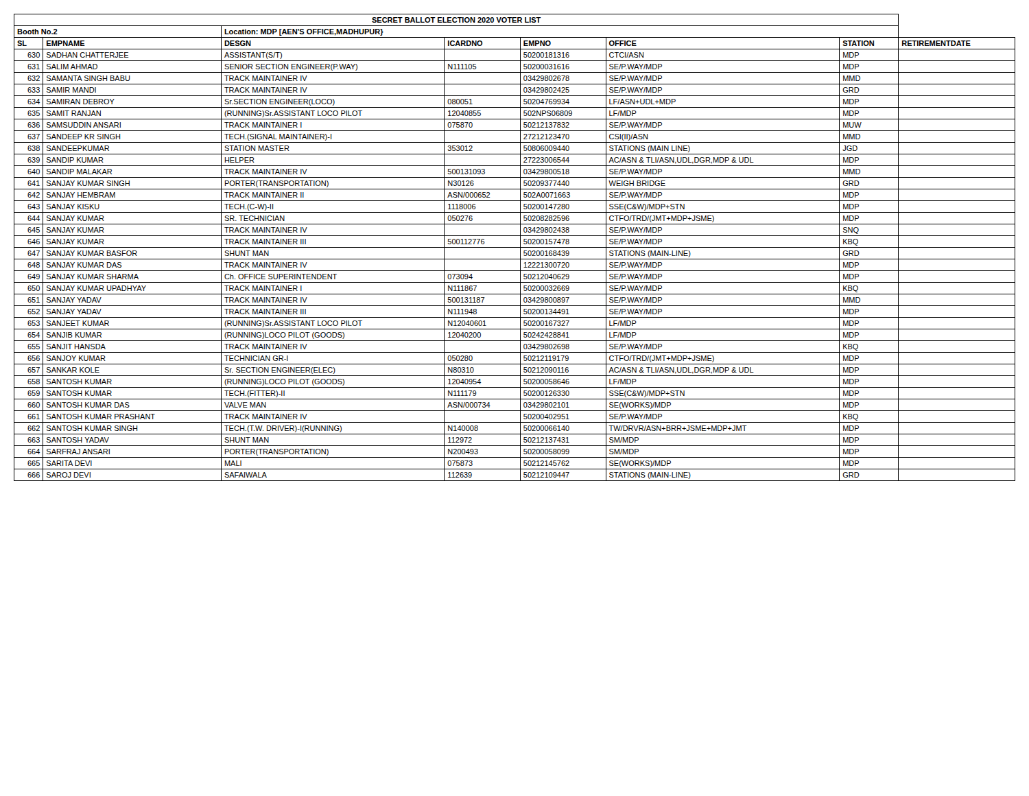| SECRET BALLOT ELECTION 2020 VOTER LIST |
| Booth No.2 | Location: MDP [AEN'S OFFICE,MADHUPUR} |
| SL | EMPNAME | DESGN | ICARDNO | EMPNO | OFFICE | STATION | RETIREMENTDATE |
| 630 | SADHAN CHATTERJEE | ASSISTANT(S/T) | | 50200181316 | CTCI/ASN | MDP | |
| 631 | SALIM AHMAD | SENIOR SECTION ENGINEER(P.WAY) | N111105 | 50200031616 | SE/P.WAY/MDP | MDP | |
| 632 | SAMANTA SINGH BABU | TRACK MAINTAINER IV | | 03429802678 | SE/P.WAY/MDP | MMD | |
| 633 | SAMIR MANDI | TRACK MAINTAINER IV | | 03429802425 | SE/P.WAY/MDP | GRD | |
| 634 | SAMIRAN DEBROY | Sr.SECTION ENGINEER(LOCO) | 080051 | 50204769934 | LF/ASN+UDL+MDP | MDP | |
| 635 | SAMIT RANJAN | (RUNNING)Sr.ASSISTANT LOCO PILOT | 12040855 | 502NPS06809 | LF/MDP | MDP | |
| 636 | SAMSUDDIN ANSARI | TRACK MAINTAINER I | 075870 | 50212137832 | SE/P.WAY/MDP | MUW | |
| 637 | SANDEEP KR SINGH | TECH.(SIGNAL MAINTAINER)-I | | 27212123470 | CSI(II)/ASN | MMD | |
| 638 | SANDEEPKUMAR | STATION MASTER | 353012 | 50806009440 | STATIONS (MAIN LINE) | JGD | |
| 639 | SANDIP KUMAR | HELPER | | 27223006544 | AC/ASN & TLI/ASN,UDL,DGR,MDP & UDL | MDP | |
| 640 | SANDIP MALAKAR | TRACK MAINTAINER IV | 500131093 | 03429800518 | SE/P.WAY/MDP | MMD | |
| 641 | SANJAY KUMAR SINGH | PORTER(TRANSPORTATION) | N30126 | 50209377440 | WEIGH BRIDGE | GRD | |
| 642 | SANJAY HEMBRAM | TRACK MAINTAINER II | ASN/000652 | 502A0071663 | SE/P.WAY/MDP | MDP | |
| 643 | SANJAY KISKU | TECH.(C-W)-II | 1118006 | 50200147280 | SSE(C&W)/MDP+STN | MDP | |
| 644 | SANJAY KUMAR | SR. TECHNICIAN | 050276 | 50208282596 | CTFO/TRD/(JMT+MDP+JSME) | MDP | |
| 645 | SANJAY KUMAR | TRACK MAINTAINER IV | | 03429802438 | SE/P.WAY/MDP | SNQ | |
| 646 | SANJAY KUMAR | TRACK MAINTAINER III | 500112776 | 50200157478 | SE/P.WAY/MDP | KBQ | |
| 647 | SANJAY KUMAR BASFOR | SHUNT MAN | | 50200168439 | STATIONS (MAIN-LINE) | GRD | |
| 648 | SANJAY KUMAR DAS | TRACK MAINTAINER IV | | 12221300720 | SE/P.WAY/MDP | MDP | |
| 649 | SANJAY KUMAR SHARMA | Ch. OFFICE SUPERINTENDENT | 073094 | 50212040629 | SE/P.WAY/MDP | MDP | |
| 650 | SANJAY KUMAR UPADHYAY | TRACK MAINTAINER I | N111867 | 50200032669 | SE/P.WAY/MDP | KBQ | |
| 651 | SANJAY YADAV | TRACK MAINTAINER IV | 500131187 | 03429800897 | SE/P.WAY/MDP | MMD | |
| 652 | SANJAY YADAV | TRACK MAINTAINER III | N111948 | 50200134491 | SE/P.WAY/MDP | MDP | |
| 653 | SANJEET KUMAR | (RUNNING)Sr.ASSISTANT LOCO PILOT | N12040601 | 50200167327 | LF/MDP | MDP | |
| 654 | SANJIB KUMAR | (RUNNING)LOCO PILOT (GOODS) | 12040200 | 50242428841 | LF/MDP | MDP | |
| 655 | SANJIT HANSDA | TRACK MAINTAINER IV | | 03429802698 | SE/P.WAY/MDP | KBQ | |
| 656 | SANJOY KUMAR | TECHNICIAN GR-I | 050280 | 50212119179 | CTFO/TRD/(JMT+MDP+JSME) | MDP | |
| 657 | SANKAR KOLE | Sr. SECTION ENGINEER(ELEC) | N80310 | 50212090116 | AC/ASN & TLI/ASN,UDL,DGR,MDP & UDL | MDP | |
| 658 | SANTOSH KUMAR | (RUNNING)LOCO PILOT (GOODS) | 12040954 | 50200058646 | LF/MDP | MDP | |
| 659 | SANTOSH KUMAR | TECH.(FITTER)-II | N111179 | 50200126330 | SSE(C&W)/MDP+STN | MDP | |
| 660 | SANTOSH KUMAR DAS | VALVE MAN | ASN/000734 | 03429802101 | SE(WORKS)/MDP | MDP | |
| 661 | SANTOSH KUMAR PRASHANT | TRACK MAINTAINER IV | | 50200402951 | SE/P.WAY/MDP | KBQ | |
| 662 | SANTOSH KUMAR SINGH | TECH.(T.W. DRIVER)-I(RUNNING) | N140008 | 50200066140 | TW/DRVR/ASN+BRR+JSME+MDP+JMT | MDP | |
| 663 | SANTOSH YADAV | SHUNT MAN | 112972 | 50212137431 | SM/MDP | MDP | |
| 664 | SARFRAJ ANSARI | PORTER(TRANSPORTATION) | N200493 | 50200058099 | SM/MDP | MDP | |
| 665 | SARITA DEVI | MALI | 075873 | 50212145762 | SE(WORKS)/MDP | MDP | |
| 666 | SAROJ DEVI | SAFAIWALA | 112639 | 50212109447 | STATIONS (MAIN-LINE) | GRD | |